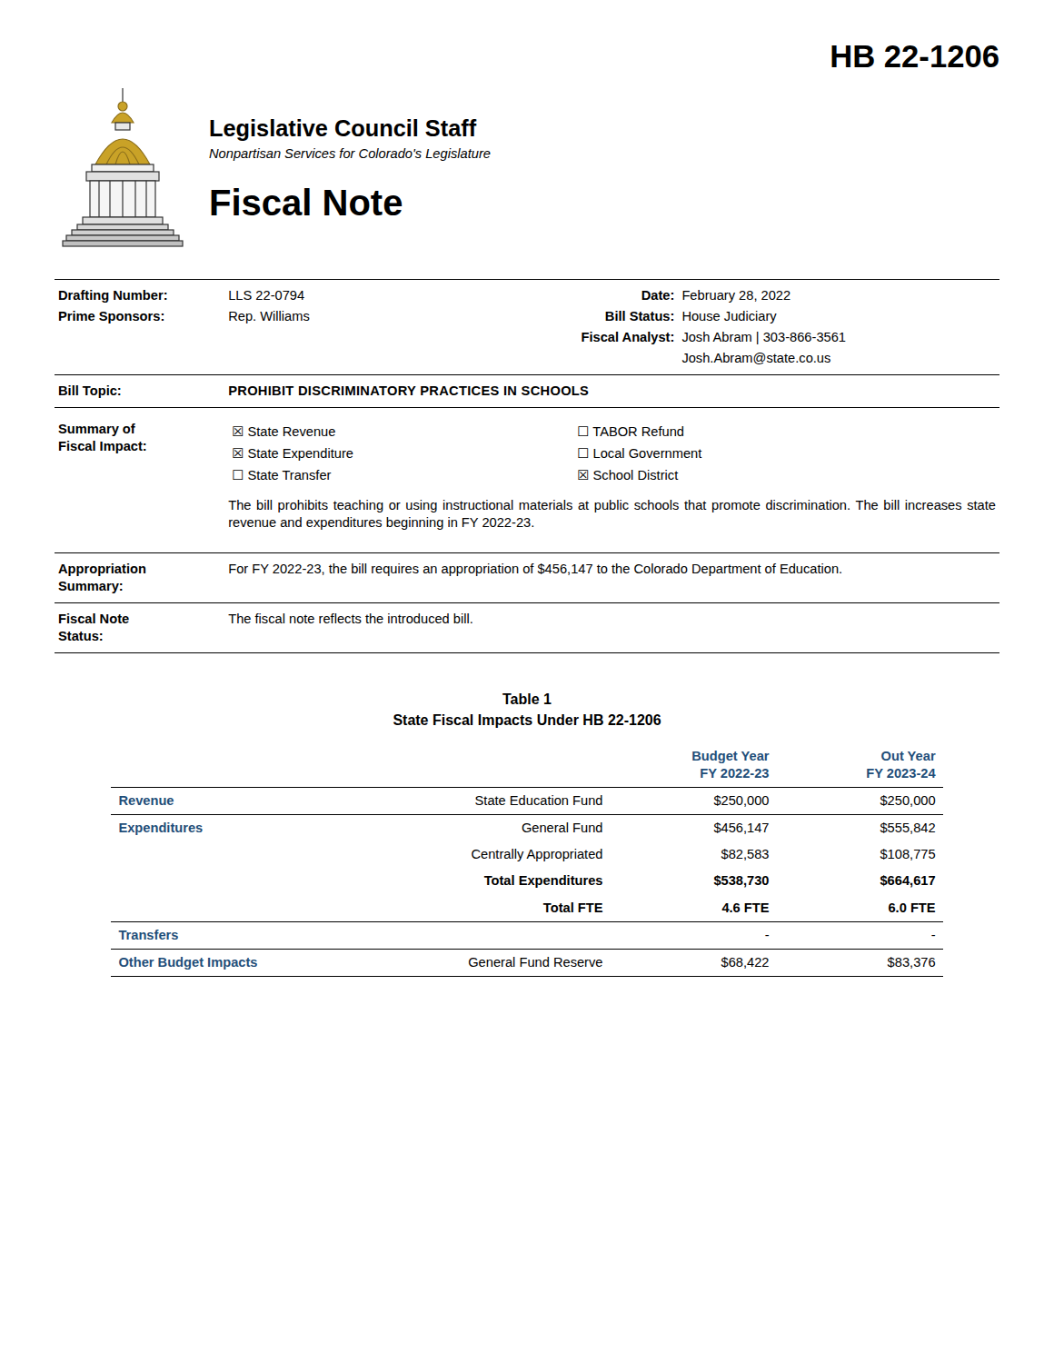HB 22-1206
Legislative Council Staff
Nonpartisan Services for Colorado's Legislature
Fiscal Note
| Drafting Number: | LLS 22-0794 | Date: | February 28, 2022 |
| Prime Sponsors: | Rep. Williams | Bill Status: | House Judiciary |
| | | Fiscal Analyst: | Josh Abram / 303-866-3561 |
| | | | Josh.Abram@state.co.us |
| Bill Topic: | PROHIBIT DISCRIMINATORY PRACTICES IN SCHOOLS |
| Summary of Fiscal Impact: | / ☒ State Revenue / ☐ TABOR Refund / / ☒ State Expenditure / ☐ Local Government / / ☐ State Transfer / ☒ School District / The bill prohibits teaching or using instructional materials at public schools that promote discrimination. The bill increases state revenue and expenditures beginning in FY 2022-23. |
| Appropriation Summary: | For FY 2022-23, the bill requires an appropriation of $456,147 to the Colorado Department of Education. |
| Fiscal Note Status: | The fiscal note reflects the introduced bill. |
Table 1
State Fiscal Impacts Under HB 22-1206
| | | Budget Year FY 2022-23 | Out Year FY 2023-24 |
| --- | --- | --- | --- |
| Revenue | State Education Fund | $250,000 | $250,000 |
| Expenditures | General Fund | $456,147 | $555,842 |
| | Centrally Appropriated | $82,583 | $108,775 |
| | Total Expenditures | $538,730 | $664,617 |
| | Total FTE | 4.6 FTE | 6.0 FTE |
| Transfers | | - | - |
| Other Budget Impacts | General Fund Reserve | $68,422 | $83,376 |